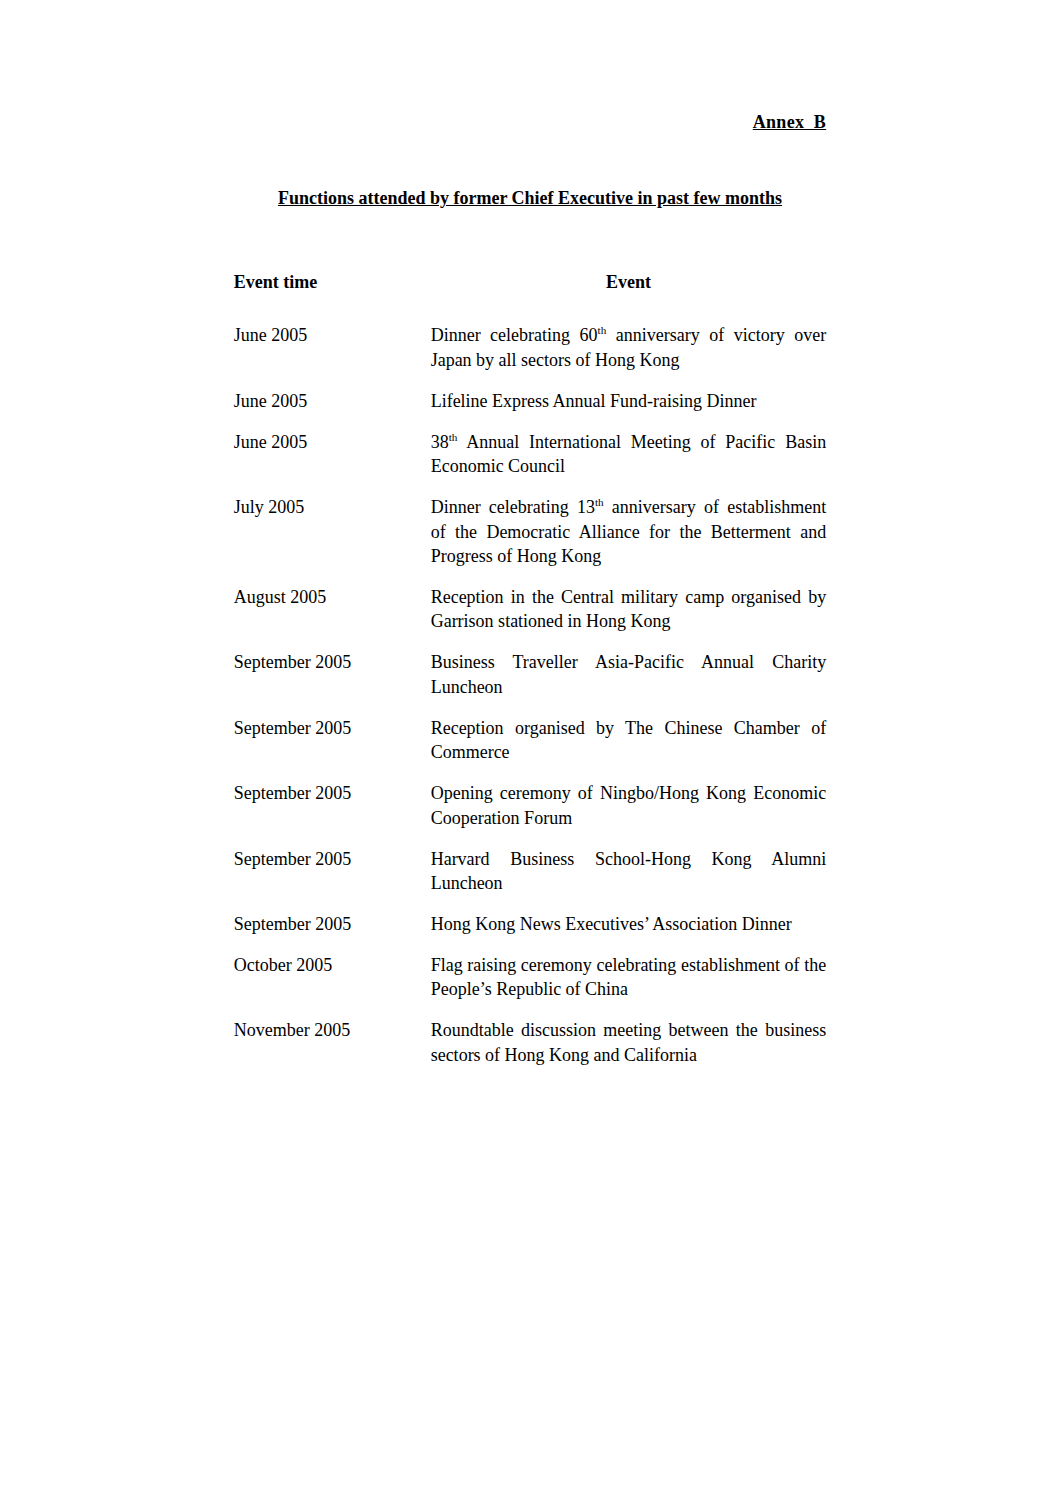Annex B
Functions attended by former Chief Executive in past few months
| Event time | Event |
| --- | --- |
| June 2005 | Dinner celebrating 60 th anniversary of victory over Japan by all sectors of Hong Kong |
| June 2005 | Lifeline Express Annual Fund-raising Dinner |
| June 2005 | 38 th Annual International Meeting of Pacific Basin Economic Council |
| July 2005 | Dinner celebrating 13 th anniversary of establishment of the Democratic Alliance for the Betterment and Progress of Hong Kong |
| August 2005 | Reception in the Central military camp organised by Garrison stationed in Hong Kong |
| September 2005 | Business Traveller Asia-Pacific Annual Charity Luncheon |
| September 2005 | Reception organised by The Chinese Chamber of Commerce |
| September 2005 | Opening ceremony of Ningbo/Hong Kong Economic Cooperation Forum |
| September 2005 | Harvard Business School-Hong Kong Alumni Luncheon |
| September 2005 | Hong Kong News Executives’ Association Dinner |
| October 2005 | Flag raising ceremony celebrating establishment of the People’s Republic of China |
| November 2005 | Roundtable discussion meeting between the business sectors of Hong Kong and California |